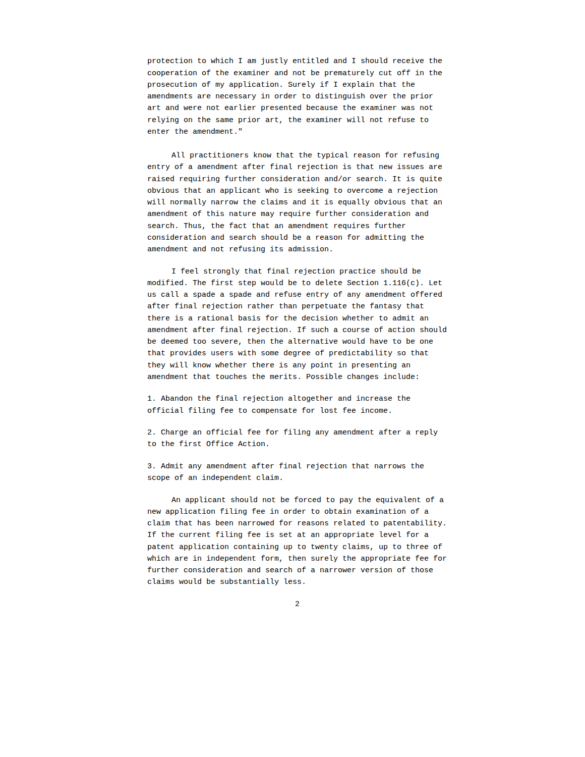protection to which I am justly entitled and I should receive the cooperation of the examiner and not be prematurely cut off in the prosecution of my application. Surely if I explain that the amendments are necessary in order to distinguish over the prior art and were not earlier presented because the examiner was not relying on the same prior art, the examiner will not refuse to enter the amendment."
All practitioners know that the typical reason for refusing entry of a amendment after final rejection is that new issues are raised requiring further consideration and/or search. It is quite obvious that an applicant who is seeking to overcome a rejection will normally narrow the claims and it is equally obvious that an amendment of this nature may require further consideration and search. Thus, the fact that an amendment requires further consideration and search should be a reason for admitting the amendment and not refusing its admission.
I feel strongly that final rejection practice should be modified. The first step would be to delete Section 1.116(c). Let us call a spade a spade and refuse entry of any amendment offered after final rejection rather than perpetuate the fantasy that there is a rational basis for the decision whether to admit an amendment after final rejection. If such a course of action should be deemed too severe, then the alternative would have to be one that provides users with some degree of predictability so that they will know whether there is any point in presenting an amendment that touches the merits. Possible changes include:
1. Abandon the final rejection altogether and increase the official filing fee to compensate for lost fee income.
2. Charge an official fee for filing any amendment after a reply to the first Office Action.
3. Admit any amendment after final rejection that narrows the scope of an independent claim.
An applicant should not be forced to pay the equivalent of a new application filing fee in order to obtain examination of a claim that has been narrowed for reasons related to patentability. If the current filing fee is set at an appropriate level for a patent application containing up to twenty claims, up to three of which are in independent form, then surely the appropriate fee for further consideration and search of a narrower version of those claims would be substantially less.
2